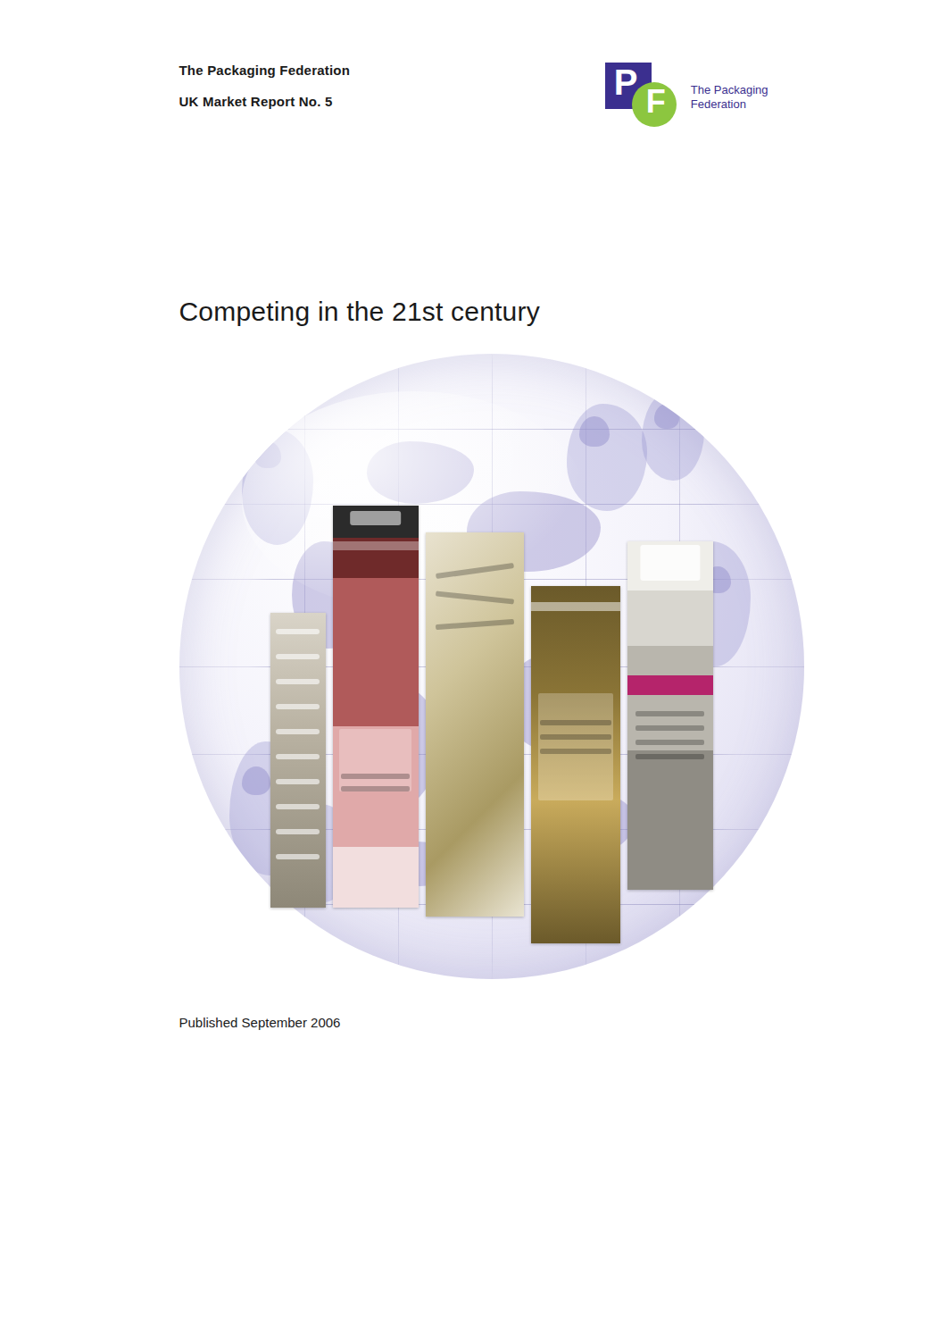The Packaging Federation
UK Market Report No. 5
P
F
The Packaging
Federation
Competing in the 21st century
Published September 2006